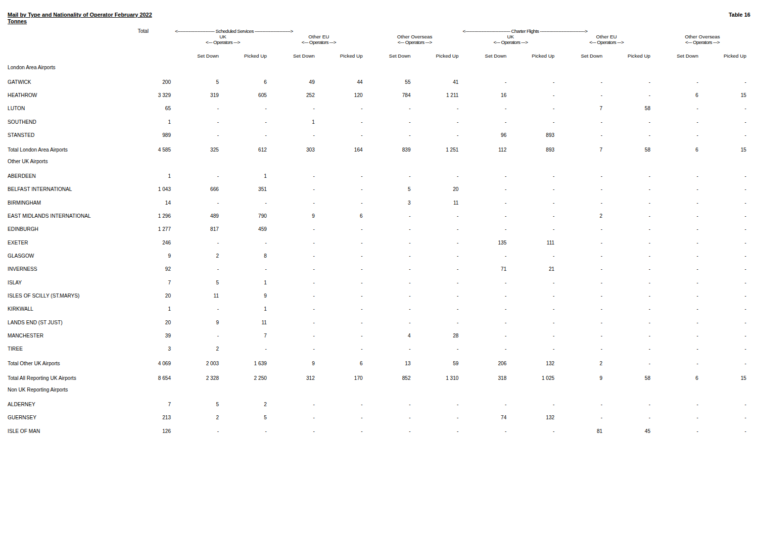Table 16
Mail by Type and Nationality of Operator February 2022
Tonnes
| | Total | <---------------------------- Scheduled Services ---------------------------> | <---------------------------------- Charter Flights ----------------------------------> |
| | | UK | Other EU | Other Overseas | UK | Other EU | Other Overseas |
| | | <--- Operators ---> | <--- Operators ---> | <--- Operators ---> | <--- Operators ---> | <--- Operators ---> | <--- Operators ---> |
| | | Set Down | Picked Up | Set Down | Picked Up | Set Down | Picked Up | Set Down | Picked Up | Set Down | Picked Up | Set Down | Picked Up |
| London Area Airports | |
| GATWICK | 200 | 5 | 6 | 49 | 44 | 55 | 41 | - | - | - | - | - | - |
| HEATHROW | 3 329 | 319 | 605 | 252 | 120 | 784 | 1 211 | 16 | - | - | - | 6 | 15 |
| LUTON | 65 | - | - | - | - | - | - | - | - | 7 | 58 | - | - |
| SOUTHEND | 1 | - | - | 1 | - | - | - | - | - | - | - | - | - |
| STANSTED | 989 | - | - | - | - | - | - | 96 | 893 | - | - | - | - |
| Total London Area Airports | 4 585 | 325 | 612 | 303 | 164 | 839 | 1 251 | 112 | 893 | 7 | 58 | 6 | 15 |
| Other UK Airports | |
| ABERDEEN | 1 | - | 1 | - | - | - | - | - | - | - | - | - | - |
| BELFAST INTERNATIONAL | 1 043 | 666 | 351 | - | - | 5 | 20 | - | - | - | - | - | - |
| BIRMINGHAM | 14 | - | - | - | - | 3 | 11 | - | - | - | - | - | - |
| EAST MIDLANDS INTERNATIONAL | 1 296 | 489 | 790 | 9 | 6 | - | - | - | - | 2 | - | - | - |
| EDINBURGH | 1 277 | 817 | 459 | - | - | - | - | - | - | - | - | - | - |
| EXETER | 246 | - | - | - | - | - | - | 135 | 111 | - | - | - | - |
| GLASGOW | 9 | 2 | 8 | - | - | - | - | - | - | - | - | - | - |
| INVERNESS | 92 | - | - | - | - | - | - | 71 | 21 | - | - | - | - |
| ISLAY | 7 | 5 | 1 | - | - | - | - | - | - | - | - | - | - |
| ISLES OF SCILLY (ST.MARYS) | 20 | 11 | 9 | - | - | - | - | - | - | - | - | - | - |
| KIRKWALL | 1 | - | 1 | - | - | - | - | - | - | - | - | - | - |
| LANDS END (ST JUST) | 20 | 9 | 11 | - | - | - | - | - | - | - | - | - | - |
| MANCHESTER | 39 | - | 7 | - | - | 4 | 28 | - | - | - | - | - | - |
| TIREE | 3 | 2 | - | - | - | - | - | - | - | - | - | - | - |
| Total Other UK Airports | 4 069 | 2 003 | 1 639 | 9 | 6 | 13 | 59 | 206 | 132 | 2 | - | - | - |
| Total All Reporting UK Airports | 8 654 | 2 328 | 2 250 | 312 | 170 | 852 | 1 310 | 318 | 1 025 | 9 | 58 | 6 | 15 |
| Non UK Reporting Airports | |
| ALDERNEY | 7 | 5 | 2 | - | - | - | - | - | - | - | - | - | - |
| GUERNSEY | 213 | 2 | 5 | - | - | - | - | 74 | 132 | - | - | - | - |
| ISLE OF MAN | 126 | - | - | - | - | - | - | - | - | 81 | 45 | - | - |